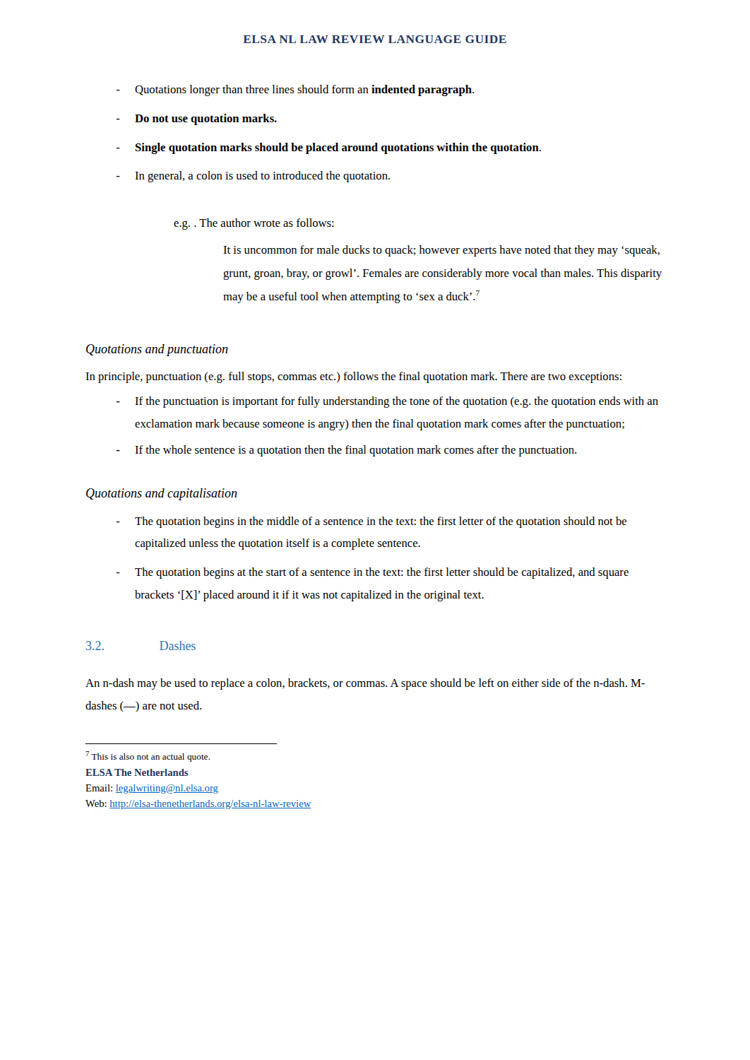ELSA NL LAW REVIEW LANGUAGE GUIDE
Quotations longer than three lines should form an indented paragraph.
Do not use quotation marks.
Single quotation marks should be placed around quotations within the quotation.
In general, a colon is used to introduced the quotation.
e.g. . The author wrote as follows:
It is uncommon for male ducks to quack; however experts have noted that they may ‘squeak, grunt, groan, bray, or growl’. Females are considerably more vocal than males. This disparity may be a useful tool when attempting to ‘sex a duck’.7
Quotations and punctuation
In principle, punctuation (e.g. full stops, commas etc.) follows the final quotation mark. There are two exceptions:
If the punctuation is important for fully understanding the tone of the quotation (e.g. the quotation ends with an exclamation mark because someone is angry) then the final quotation mark comes after the punctuation;
If the whole sentence is a quotation then the final quotation mark comes after the punctuation.
Quotations and capitalisation
The quotation begins in the middle of a sentence in the text: the first letter of the quotation should not be capitalized unless the quotation itself is a complete sentence.
The quotation begins at the start of a sentence in the text: the first letter should be capitalized, and square brackets ‘[X]’ placed around it if it was not capitalized in the original text.
3.2. Dashes
An n-dash may be used to replace a colon, brackets, or commas. A space should be left on either side of the n-dash. M-dashes (—) are not used.
7 This is also not an actual quote.
ELSA The Netherlands
Email: legalwriting@nl.elsa.org
Web: http://elsa-thenetherlands.org/elsa-nl-law-review